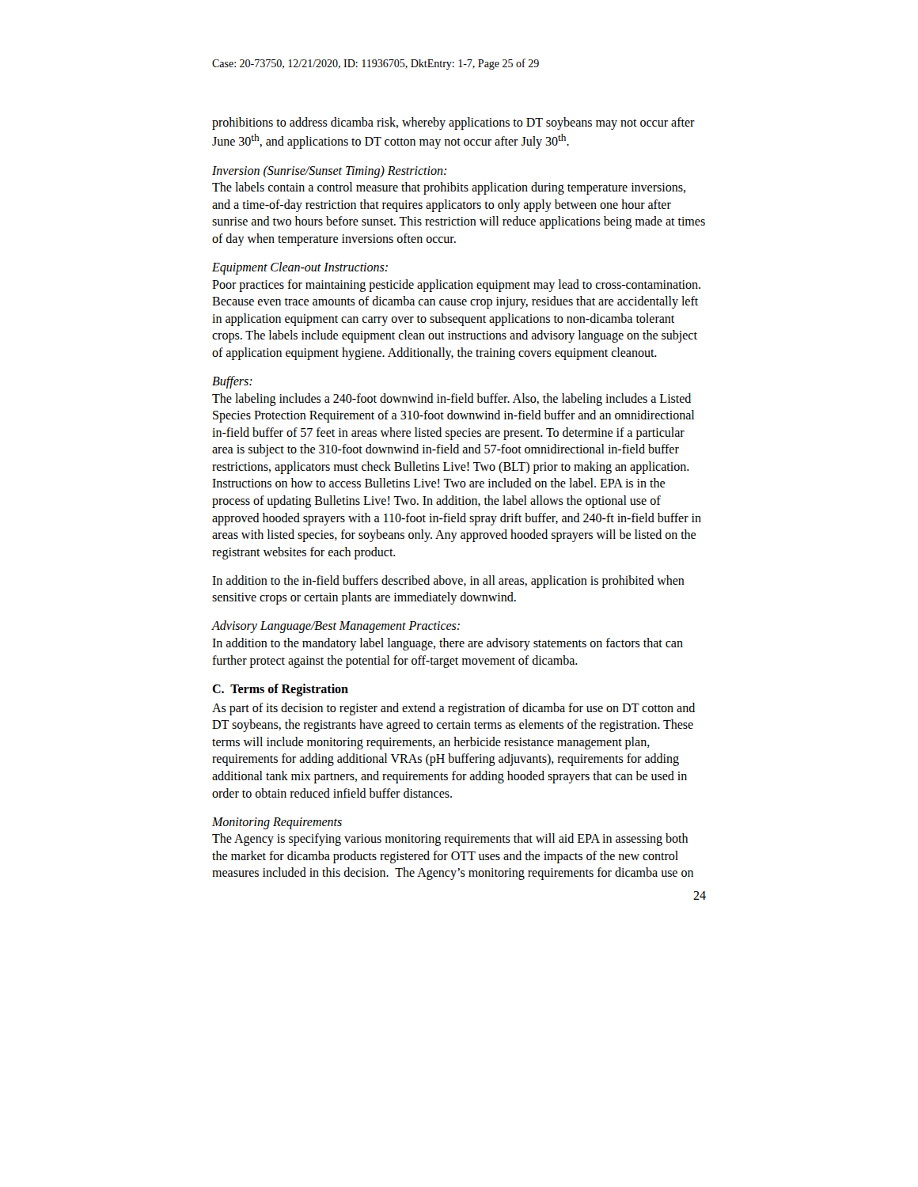Case: 20-73750, 12/21/2020, ID: 11936705, DktEntry: 1-7, Page 25 of 29
prohibitions to address dicamba risk, whereby applications to DT soybeans may not occur after June 30th, and applications to DT cotton may not occur after July 30th.
Inversion (Sunrise/Sunset Timing) Restriction:
The labels contain a control measure that prohibits application during temperature inversions, and a time-of-day restriction that requires applicators to only apply between one hour after sunrise and two hours before sunset. This restriction will reduce applications being made at times of day when temperature inversions often occur.
Equipment Clean-out Instructions:
Poor practices for maintaining pesticide application equipment may lead to cross-contamination. Because even trace amounts of dicamba can cause crop injury, residues that are accidentally left in application equipment can carry over to subsequent applications to non-dicamba tolerant crops. The labels include equipment clean out instructions and advisory language on the subject of application equipment hygiene. Additionally, the training covers equipment cleanout.
Buffers:
The labeling includes a 240-foot downwind in-field buffer. Also, the labeling includes a Listed Species Protection Requirement of a 310-foot downwind in-field buffer and an omnidirectional in-field buffer of 57 feet in areas where listed species are present. To determine if a particular area is subject to the 310-foot downwind in-field and 57-foot omnidirectional in-field buffer restrictions, applicators must check Bulletins Live! Two (BLT) prior to making an application. Instructions on how to access Bulletins Live! Two are included on the label. EPA is in the process of updating Bulletins Live! Two. In addition, the label allows the optional use of approved hooded sprayers with a 110-foot in-field spray drift buffer, and 240-ft in-field buffer in areas with listed species, for soybeans only. Any approved hooded sprayers will be listed on the registrant websites for each product.
In addition to the in-field buffers described above, in all areas, application is prohibited when sensitive crops or certain plants are immediately downwind.
Advisory Language/Best Management Practices:
In addition to the mandatory label language, there are advisory statements on factors that can further protect against the potential for off-target movement of dicamba.
C. Terms of Registration
As part of its decision to register and extend a registration of dicamba for use on DT cotton and DT soybeans, the registrants have agreed to certain terms as elements of the registration. These terms will include monitoring requirements, an herbicide resistance management plan, requirements for adding additional VRAs (pH buffering adjuvants), requirements for adding additional tank mix partners, and requirements for adding hooded sprayers that can be used in order to obtain reduced infield buffer distances.
Monitoring Requirements
The Agency is specifying various monitoring requirements that will aid EPA in assessing both the market for dicamba products registered for OTT uses and the impacts of the new control measures included in this decision. The Agency’s monitoring requirements for dicamba use on
24